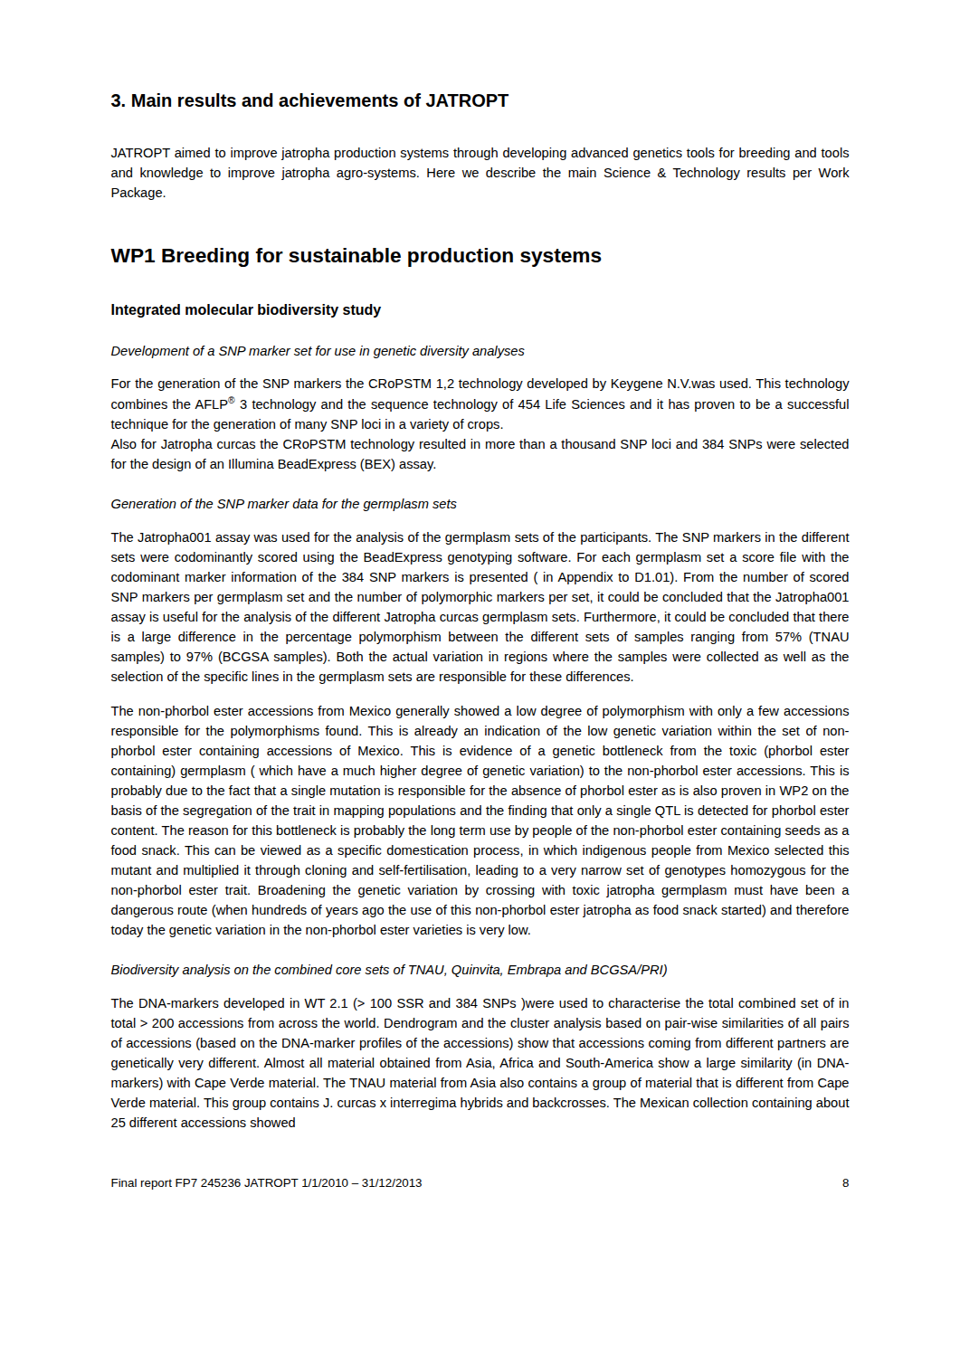3. Main results and achievements of JATROPT
JATROPT aimed to improve jatropha production systems through developing advanced genetics tools for breeding and tools and knowledge to improve jatropha agro-systems. Here we describe the main Science & Technology results per Work Package.
WP1 Breeding for sustainable production systems
Integrated molecular biodiversity study
Development of a SNP marker set for use in genetic diversity analyses
For the generation of the SNP markers the CRoPSTM 1,2 technology developed by Keygene N.V.was used. This technology combines the AFLP® 3 technology and the sequence technology of 454 Life Sciences and it has proven to be a successful technique for the generation of many SNP loci in a variety of crops.
Also for Jatropha curcas the CRoPSTM technology resulted in more than a thousand SNP loci and 384 SNPs were selected for the design of an Illumina BeadExpress (BEX) assay.
Generation of the SNP marker data for the germplasm sets
The Jatropha001 assay was used for the analysis of the germplasm sets of the participants. The SNP markers in the different sets were codominantly scored using the BeadExpress genotyping software. For each germplasm set a score file with the codominant marker information of the 384 SNP markers is presented ( in Appendix to D1.01). From the number of scored SNP markers per germplasm set and the number of polymorphic markers per set, it could be concluded that the Jatropha001 assay is useful for the analysis of the different Jatropha curcas germplasm sets. Furthermore, it could be concluded that there is a large difference in the percentage polymorphism between the different sets of samples ranging from 57% (TNAU samples) to 97% (BCGSA samples). Both the actual variation in regions where the samples were collected as well as the selection of the specific lines in the germplasm sets are responsible for these differences.
The non-phorbol ester accessions from Mexico generally showed a low degree of polymorphism with only a few accessions responsible for the polymorphisms found. This is already an indication of the low genetic variation within the set of non-phorbol ester containing accessions of Mexico. This is evidence of a genetic bottleneck from the toxic (phorbol ester containing) germplasm ( which have a much higher degree of genetic variation) to the non-phorbol ester accessions. This is probably due to the fact that a single mutation is responsible for the absence of phorbol ester as is also proven in WP2 on the basis of the segregation of the trait in mapping populations and the finding that only a single QTL is detected for phorbol ester content. The reason for this bottleneck is probably the long term use by people of the non-phorbol ester containing seeds as a food snack. This can be viewed as a specific domestication process, in which indigenous people from Mexico selected this mutant and multiplied it through cloning and self-fertilisation, leading to a very narrow set of genotypes homozygous for the non-phorbol ester trait. Broadening the genetic variation by crossing with toxic jatropha germplasm must have been a dangerous route (when hundreds of years ago the use of this non-phorbol ester jatropha as food snack started) and therefore today the genetic variation in the non-phorbol ester varieties is very low.
Biodiversity analysis on the combined core sets of TNAU, Quinvita, Embrapa and BCGSA/PRI)
The DNA-markers developed in WT 2.1 (> 100 SSR and 384 SNPs )were used to characterise the total combined set of in total > 200 accessions from across the world. Dendrogram and the cluster analysis based on pair-wise similarities of all pairs of accessions (based on the DNA-marker profiles of the accessions) show that accessions coming from different partners are genetically very different. Almost all material obtained from Asia, Africa and South-America show a large similarity (in DNA-markers) with Cape Verde material. The TNAU material from Asia also contains a group of material that is different from Cape Verde material. This group contains J. curcas x interregima hybrids and backcrosses. The Mexican collection containing about 25 different accessions showed
Final report FP7 245236 JATROPT 1/1/2010 – 31/12/2013 8